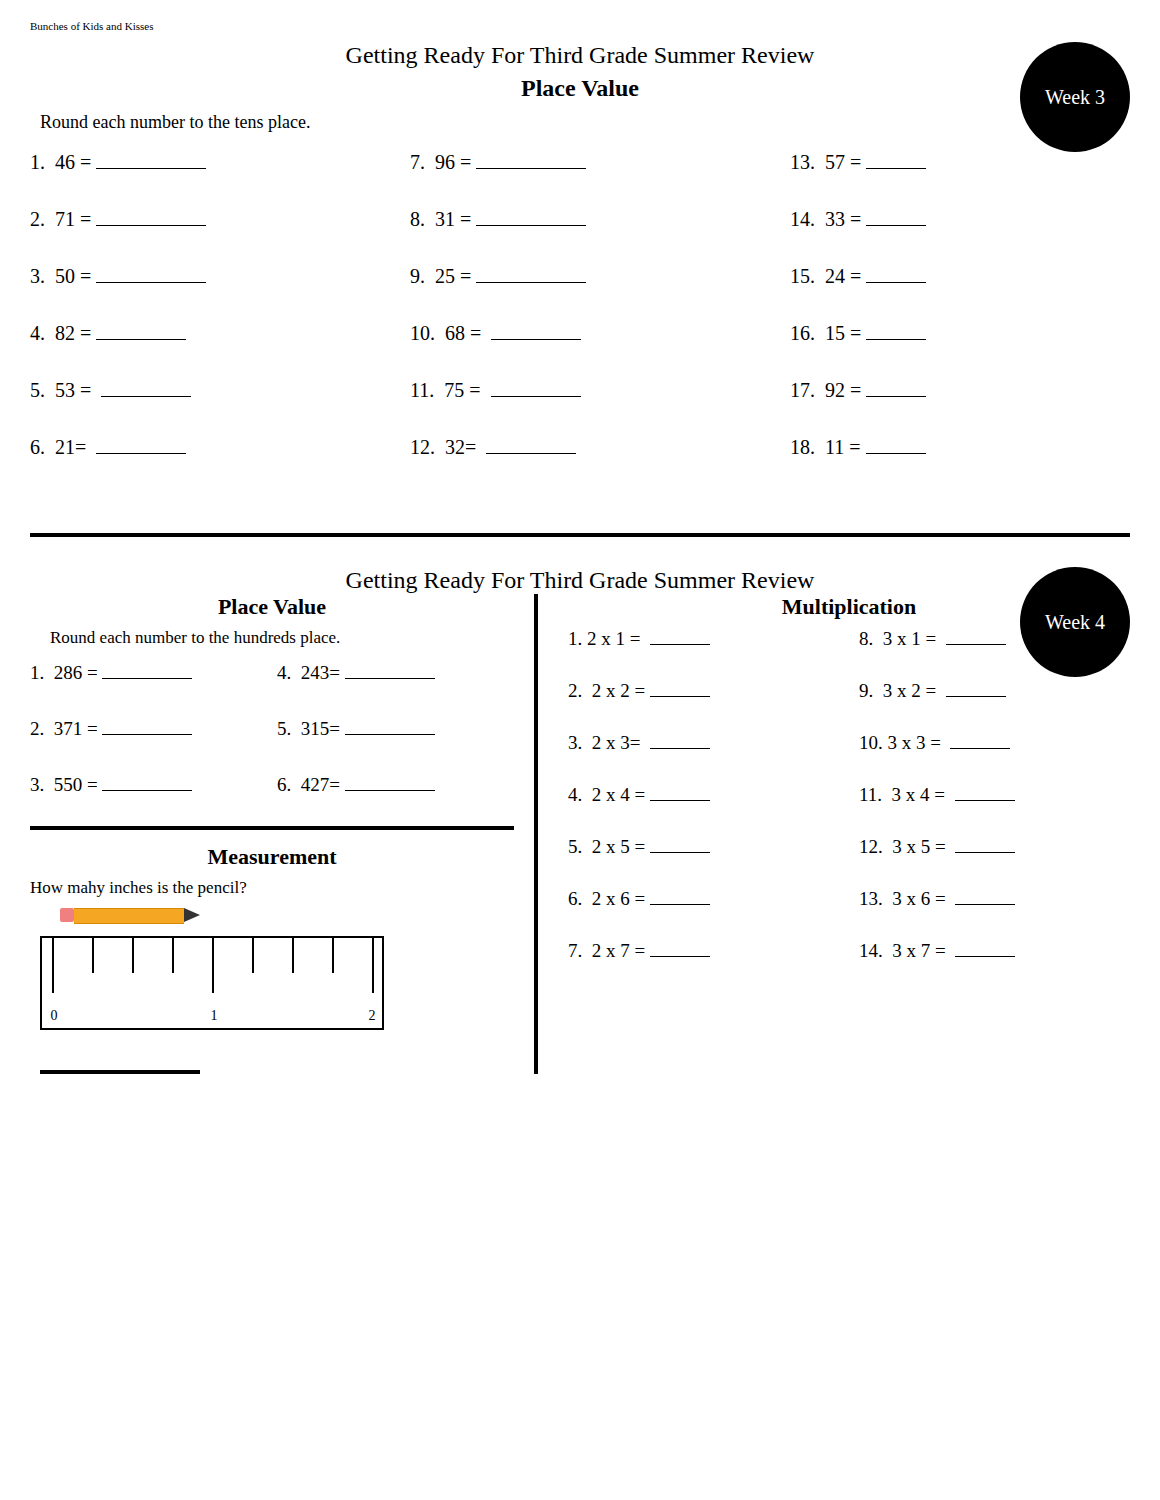Bunches of Kids and Kisses
Week 3
Getting Ready For Third Grade Summer Review
Place Value
Round each number to the tens place.
1. 46 =
2. 71 =
3. 50 =
4. 82 =
5. 53 =
6. 21=
7. 96 =
8. 31 =
9. 25 =
10. 68 =
11. 75 =
12. 32=
13. 57 =
14. 33 =
15. 24 =
16. 15 =
17. 92 =
18. 11 =
Week 4
Getting Ready For Third Grade Summer Review
Place Value
Round each number to the hundreds place.
1. 286 =
4. 243=
2. 371 =
5. 315=
3. 550 =
6. 427=
Measurement
How mahy inches is the pencil?
0 1 2
Multiplication
1. 2 x 1 =
8. 3 x 1 =
2. 2 x 2 =
9. 3 x 2 =
3. 2 x 3=
10. 3 x 3 =
4. 2 x 4 =
11. 3 x 4 =
5. 2 x 5 =
12. 3 x 5 =
6. 2 x 6 =
13. 3 x 6 =
7. 2 x 7 =
14. 3 x 7 =